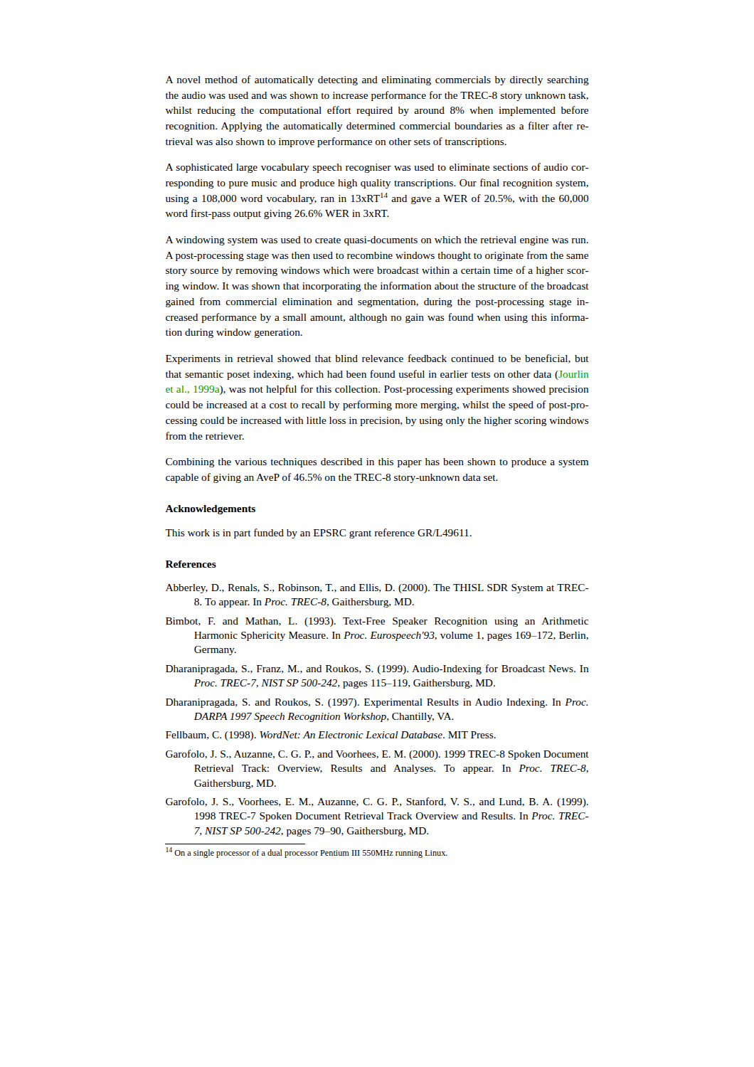A novel method of automatically detecting and eliminating commercials by directly searching the audio was used and was shown to increase performance for the TREC-8 story unknown task, whilst reducing the computational effort required by around 8% when implemented before recognition. Applying the automatically determined commercial boundaries as a filter after retrieval was also shown to improve performance on other sets of transcriptions.
A sophisticated large vocabulary speech recogniser was used to eliminate sections of audio corresponding to pure music and produce high quality transcriptions. Our final recognition system, using a 108,000 word vocabulary, ran in 13xRT14 and gave a WER of 20.5%, with the 60,000 word first-pass output giving 26.6% WER in 3xRT.
A windowing system was used to create quasi-documents on which the retrieval engine was run. A post-processing stage was then used to recombine windows thought to originate from the same story source by removing windows which were broadcast within a certain time of a higher scoring window. It was shown that incorporating the information about the structure of the broadcast gained from commercial elimination and segmentation, during the post-processing stage increased performance by a small amount, although no gain was found when using this information during window generation.
Experiments in retrieval showed that blind relevance feedback continued to be beneficial, but that semantic poset indexing, which had been found useful in earlier tests on other data (Jourlin et al., 1999a), was not helpful for this collection. Post-processing experiments showed precision could be increased at a cost to recall by performing more merging, whilst the speed of post-processing could be increased with little loss in precision, by using only the higher scoring windows from the retriever.
Combining the various techniques described in this paper has been shown to produce a system capable of giving an AveP of 46.5% on the TREC-8 story-unknown data set.
Acknowledgements
This work is in part funded by an EPSRC grant reference GR/L49611.
References
Abberley, D., Renals, S., Robinson, T., and Ellis, D. (2000). The THISL SDR System at TREC-8. To appear. In Proc. TREC-8, Gaithersburg, MD.
Bimbot, F. and Mathan, L. (1993). Text-Free Speaker Recognition using an Arithmetic Harmonic Sphericity Measure. In Proc. Eurospeech'93, volume 1, pages 169–172, Berlin, Germany.
Dharanipragada, S., Franz, M., and Roukos, S. (1999). Audio-Indexing for Broadcast News. In Proc. TREC-7, NIST SP 500-242, pages 115–119, Gaithersburg, MD.
Dharanipragada, S. and Roukos, S. (1997). Experimental Results in Audio Indexing. In Proc. DARPA 1997 Speech Recognition Workshop, Chantilly, VA.
Fellbaum, C. (1998). WordNet: An Electronic Lexical Database. MIT Press.
Garofolo, J. S., Auzanne, C. G. P., and Voorhees, E. M. (2000). 1999 TREC-8 Spoken Document Retrieval Track: Overview, Results and Analyses. To appear. In Proc. TREC-8, Gaithersburg, MD.
Garofolo, J. S., Voorhees, E. M., Auzanne, C. G. P., Stanford, V. S., and Lund, B. A. (1999). 1998 TREC-7 Spoken Document Retrieval Track Overview and Results. In Proc. TREC-7, NIST SP 500-242, pages 79–90, Gaithersburg, MD.
14 On a single processor of a dual processor Pentium III 550MHz running Linux.